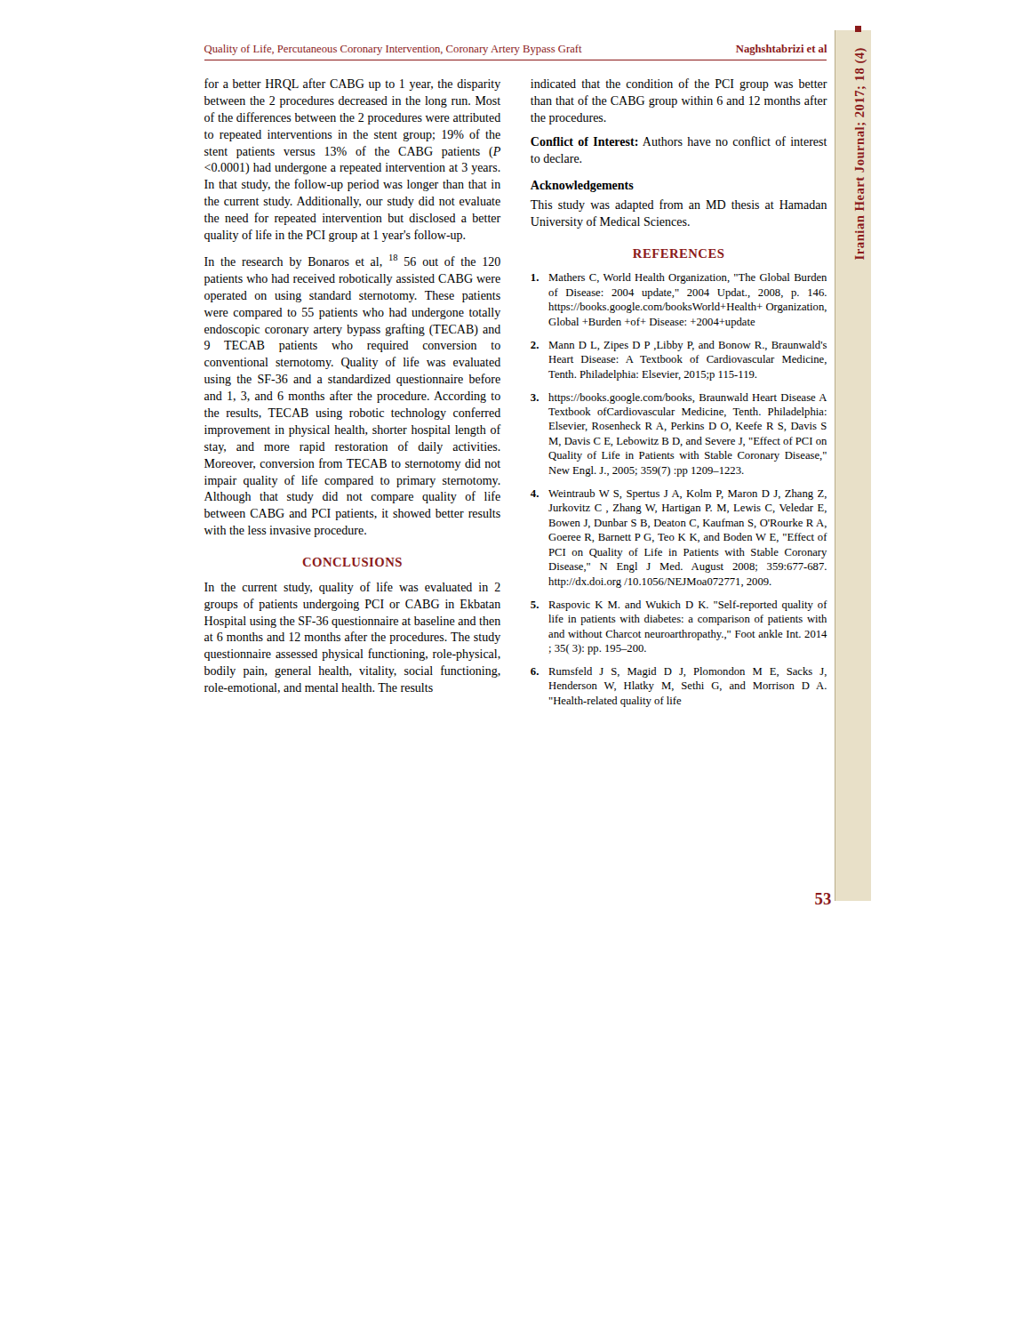Iranian Heart Journal; 2017; 18 (4)
Quality of Life, Percutaneous Coronary Intervention, Coronary Artery Bypass Graft
Naghshtabrizi et al
for a better HRQL after CABG up to 1 year, the disparity between the 2 procedures decreased in the long run. Most of the differences between the 2 procedures were attributed to repeated interventions in the stent group; 19% of the stent patients versus 13% of the CABG patients (P <0.0001) had undergone a repeated intervention at 3 years. In that study, the follow-up period was longer than that in the current study. Additionally, our study did not evaluate the need for repeated intervention but disclosed a better quality of life in the PCI group at 1 year's follow-up.
In the research by Bonaros et al, 18 56 out of the 120 patients who had received robotically assisted CABG were operated on using standard sternotomy. These patients were compared to 55 patients who had undergone totally endoscopic coronary artery bypass grafting (TECAB) and 9 TECAB patients who required conversion to conventional sternotomy. Quality of life was evaluated using the SF-36 and a standardized questionnaire before and 1, 3, and 6 months after the procedure. According to the results, TECAB using robotic technology conferred improvement in physical health, shorter hospital length of stay, and more rapid restoration of daily activities. Moreover, conversion from TECAB to sternotomy did not impair quality of life compared to primary sternotomy. Although that study did not compare quality of life between CABG and PCI patients, it showed better results with the less invasive procedure.
CONCLUSIONS
In the current study, quality of life was evaluated in 2 groups of patients undergoing PCI or CABG in Ekbatan Hospital using the SF-36 questionnaire at baseline and then at 6 months and 12 months after the procedures. The study questionnaire assessed physical functioning, role-physical, bodily pain, general health, vitality, social functioning, role-emotional, and mental health. The results
indicated that the condition of the PCI group was better than that of the CABG group within 6 and 12 months after the procedures.
Conflict of Interest: Authors have no conflict of interest to declare.
Acknowledgements
This study was adapted from an MD thesis at Hamadan University of Medical Sciences.
REFERENCES
Mathers C, World Health Organization, "The Global Burden of Disease: 2004 update," 2004 Updat., 2008, p. 146. https://books.google.com/booksWorld+Health+ Organization, Global +Burden +of+ Disease: +2004+update
Mann D L, Zipes D P ,Libby P, and Bonow R., Braunwald's Heart Disease: A Textbook of Cardiovascular Medicine, Tenth. Philadelphia: Elsevier, 2015;p 115-119.
https://books.google.com/books, Braunwald Heart Disease A Textbook ofCardiovascular Medicine, Tenth. Philadelphia: Elsevier, Rosenheck R A, Perkins D O, Keefe R S, Davis S M, Davis C E, Lebowitz B D, and Severe J, "Effect of PCI on Quality of Life in Patients with Stable Coronary Disease," New Engl. J., 2005; 359(7) :pp 1209–1223.
Weintraub W S, Spertus J A, Kolm P, Maron D J, Zhang Z, Jurkovitz C , Zhang W, Hartigan P. M, Lewis C, Veledar E, Bowen J, Dunbar S B, Deaton C, Kaufman S, O'Rourke R A, Goeree R, Barnett P G, Teo K K, and Boden W E, "Effect of PCI on Quality of Life in Patients with Stable Coronary Disease," N Engl J Med. August 2008; 359:677-687. http://dx.doi.org /10.1056/NEJMoa072771, 2009.
Raspovic K M. and Wukich D K. "Self-reported quality of life in patients with diabetes: a comparison of patients with and without Charcot neuroarthropathy.," Foot ankle Int. 2014 ; 35( 3): pp. 195–200.
Rumsfeld J S, Magid D J, Plomondon M E, Sacks J, Henderson W, Hlatky M, Sethi G, and Morrison D A. "Health-related quality of life
53